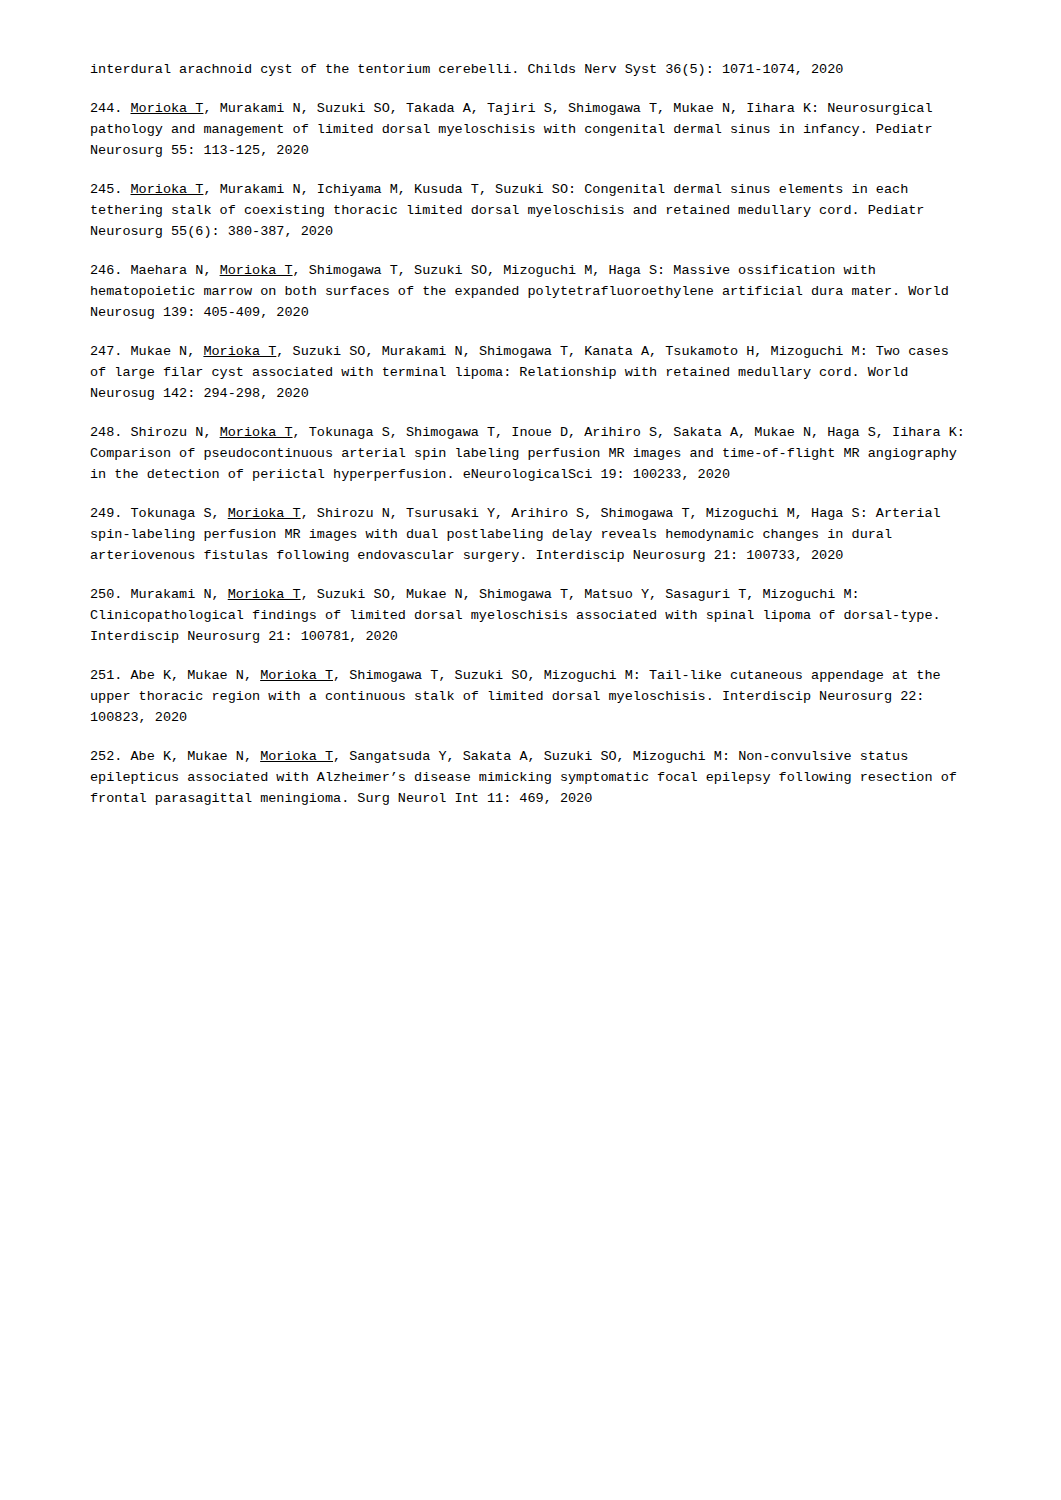interdural arachnoid cyst of the tentorium cerebelli. Childs Nerv Syst 36(5): 1071-1074, 2020
244. Morioka T, Murakami N, Suzuki SO, Takada A, Tajiri S, Shimogawa T, Mukae N, Iihara K: Neurosurgical pathology and management of limited dorsal myeloschisis with congenital dermal sinus in infancy. Pediatr Neurosurg 55: 113-125, 2020
245. Morioka T, Murakami N, Ichiyama M, Kusuda T, Suzuki SO: Congenital dermal sinus elements in each tethering stalk of coexisting thoracic limited dorsal myeloschisis and retained medullary cord. Pediatr Neurosurg 55(6): 380-387, 2020
246. Maehara N, Morioka T, Shimogawa T, Suzuki SO, Mizoguchi M, Haga S: Massive ossification with hematopoietic marrow on both surfaces of the expanded polytetrafluoroethylene artificial dura mater. World Neurosug 139: 405-409, 2020
247. Mukae N, Morioka T, Suzuki SO, Murakami N, Shimogawa T, Kanata A, Tsukamoto H, Mizoguchi M: Two cases of large filar cyst associated with terminal lipoma: Relationship with retained medullary cord. World Neurosug 142: 294-298, 2020
248. Shirozu N, Morioka T, Tokunaga S, Shimogawa T, Inoue D, Arihiro S, Sakata A, Mukae N, Haga S, Iihara K: Comparison of pseudocontinuous arterial spin labeling perfusion MR images and time-of-flight MR angiography in the detection of periictal hyperperfusion. eNeurologicalSci 19: 100233, 2020
249. Tokunaga S, Morioka T, Shirozu N, Tsurusaki Y, Arihiro S, Shimogawa T, Mizoguchi M, Haga S: Arterial spin-labeling perfusion MR images with dual postlabeling delay reveals hemodynamic changes in dural arteriovenous fistulas following endovascular surgery. Interdiscip Neurosurg 21: 100733, 2020
250. Murakami N, Morioka T, Suzuki SO, Mukae N, Shimogawa T, Matsuo Y, Sasaguri T, Mizoguchi M: Clinicopathological findings of limited dorsal myeloschisis associated with spinal lipoma of dorsal-type. Interdiscip Neurosurg 21: 100781, 2020
251. Abe K, Mukae N, Morioka T, Shimogawa T, Suzuki SO, Mizoguchi M: Tail-like cutaneous appendage at the upper thoracic region with a continuous stalk of limited dorsal myeloschisis. Interdiscip Neurosurg 22: 100823, 2020
252. Abe K, Mukae N, Morioka T, Sangatsuda Y, Sakata A, Suzuki SO, Mizoguchi M: Non-convulsive status epilepticus associated with Alzheimer’s disease mimicking symptomatic focal epilepsy following resection of frontal parasagittal meningioma. Surg Neurol Int 11: 469, 2020